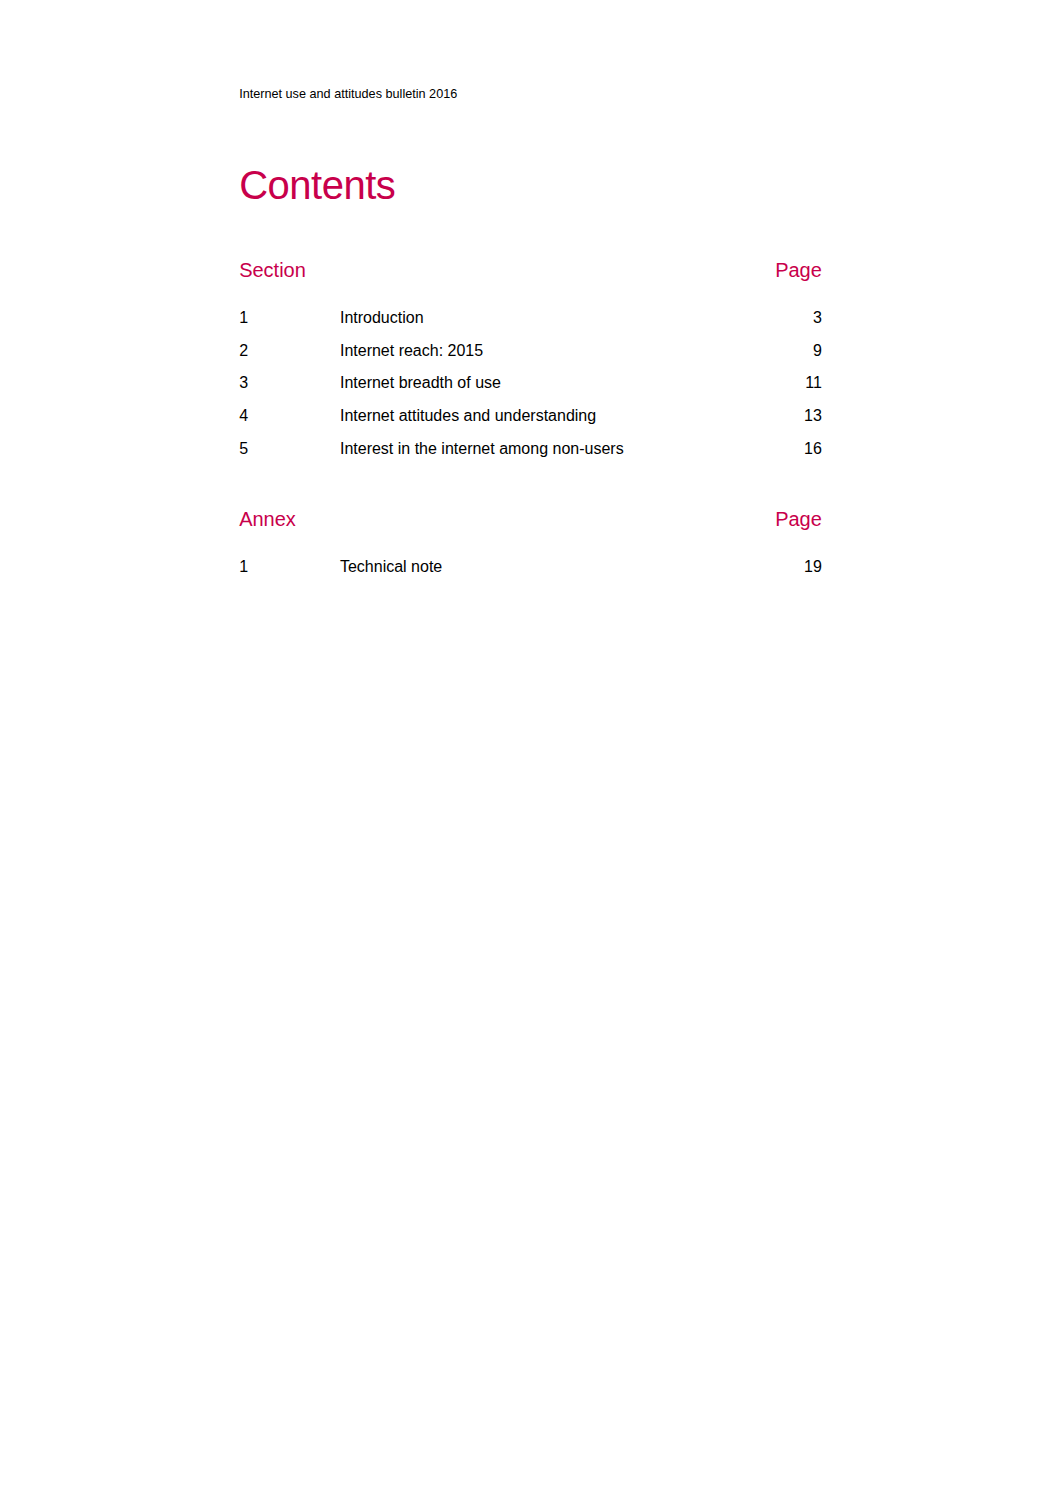Internet use and attitudes bulletin 2016
Contents
| Section | Page |
| --- | --- |
| 1 | Introduction | 3 |
| 2 | Internet reach: 2015 | 9 |
| 3 | Internet breadth of use | 11 |
| 4 | Internet attitudes and understanding | 13 |
| 5 | Interest in the internet among non-users | 16 |
| Annex | Page |
| --- | --- |
| 1 | Technical note | 19 |